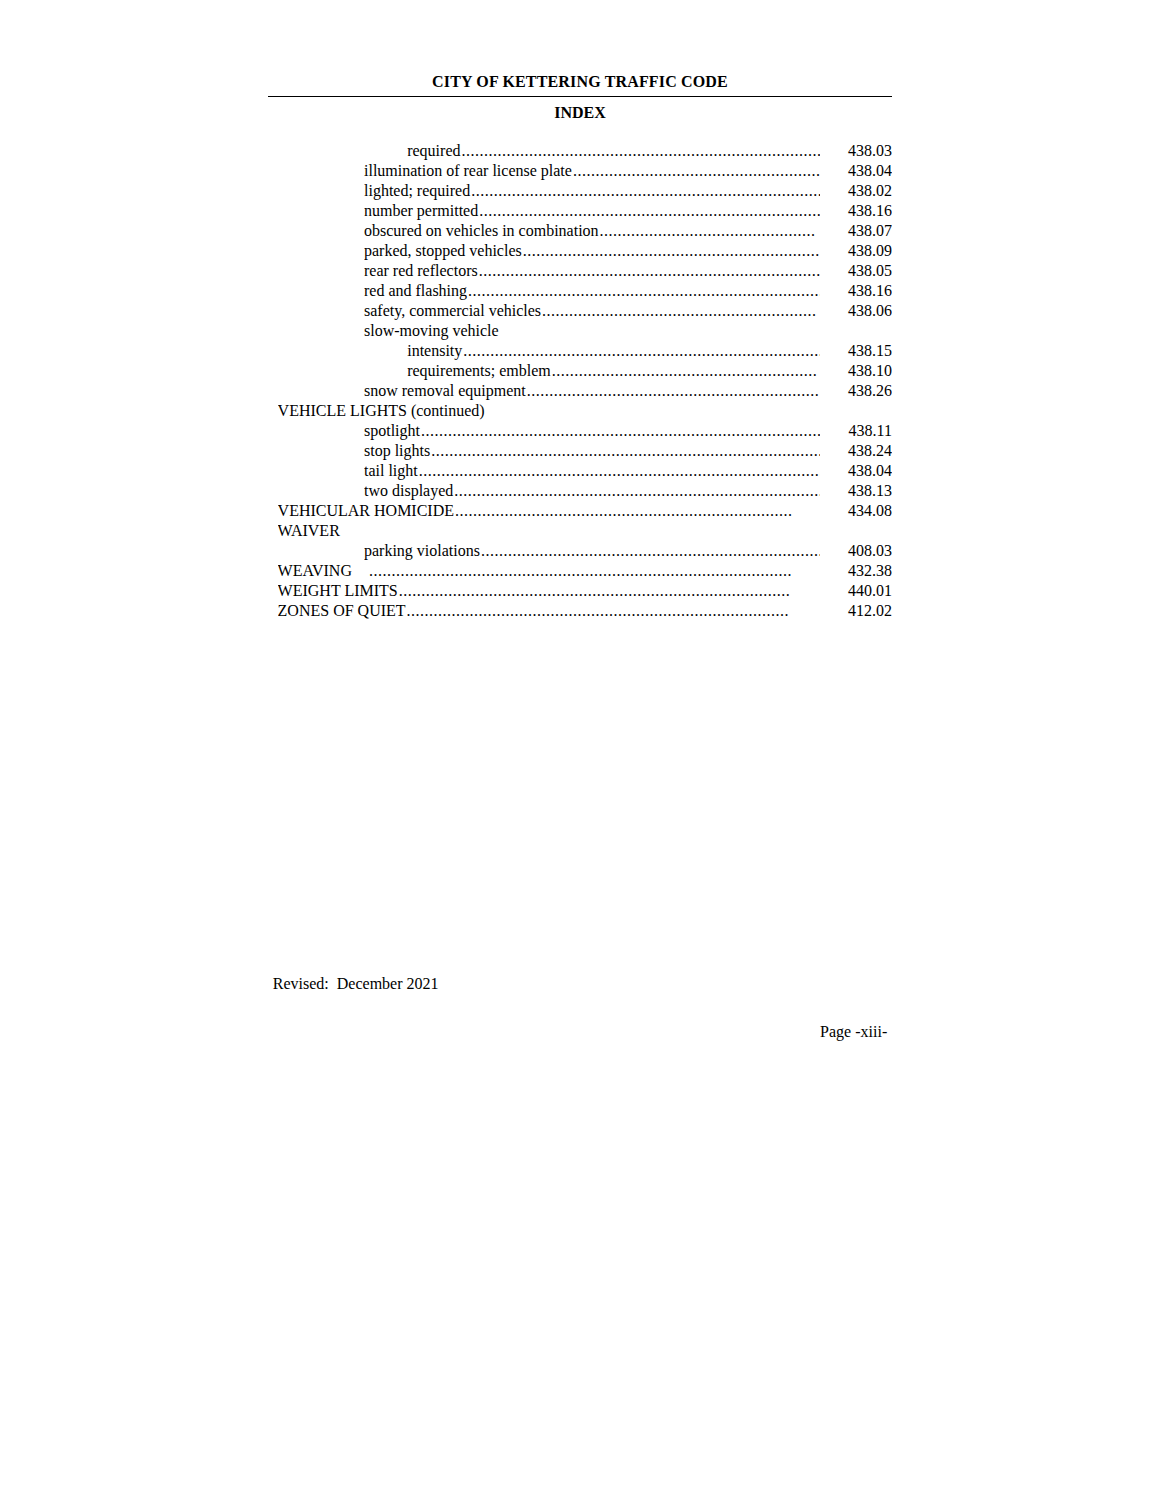CITY OF KETTERING TRAFFIC CODE
INDEX
required ................................................................................ 438.03
illumination of rear license plate ........................................................ 438.04
lighted; required ................................................................................ 438.02
number permitted .............................................................................. 438.16
obscured on vehicles in combination ................................................ 438.07
parked, stopped vehicles .................................................................... 438.09
rear red reflectors .............................................................................. 438.05
red and flashing ................................................................................ 438.16
safety, commercial vehicles ............................................................. 438.06
slow-moving vehicle
intensity ................................................................................ 438.15
requirements; emblem ........................................................... 438.10
snow removal equipment ................................................................. 438.26
VEHICLE LIGHTS (continued)
spotlight .............................................................................................. 438.11
stop lights .......................................................................................... 438.24
tail light .............................................................................................. 438.04
two displayed .................................................................................... 438.13
VEHICULAR HOMICIDE ........................................................................... 434.08
WAIVER
parking violations .............................................................................. 408.03
WEAVING .............................................................................................. 432.38
WEIGHT LIMITS ....................................................................................... 440.01
ZONES OF QUIET ..................................................................................... 412.02
Revised: December 2021
Page -xiii-